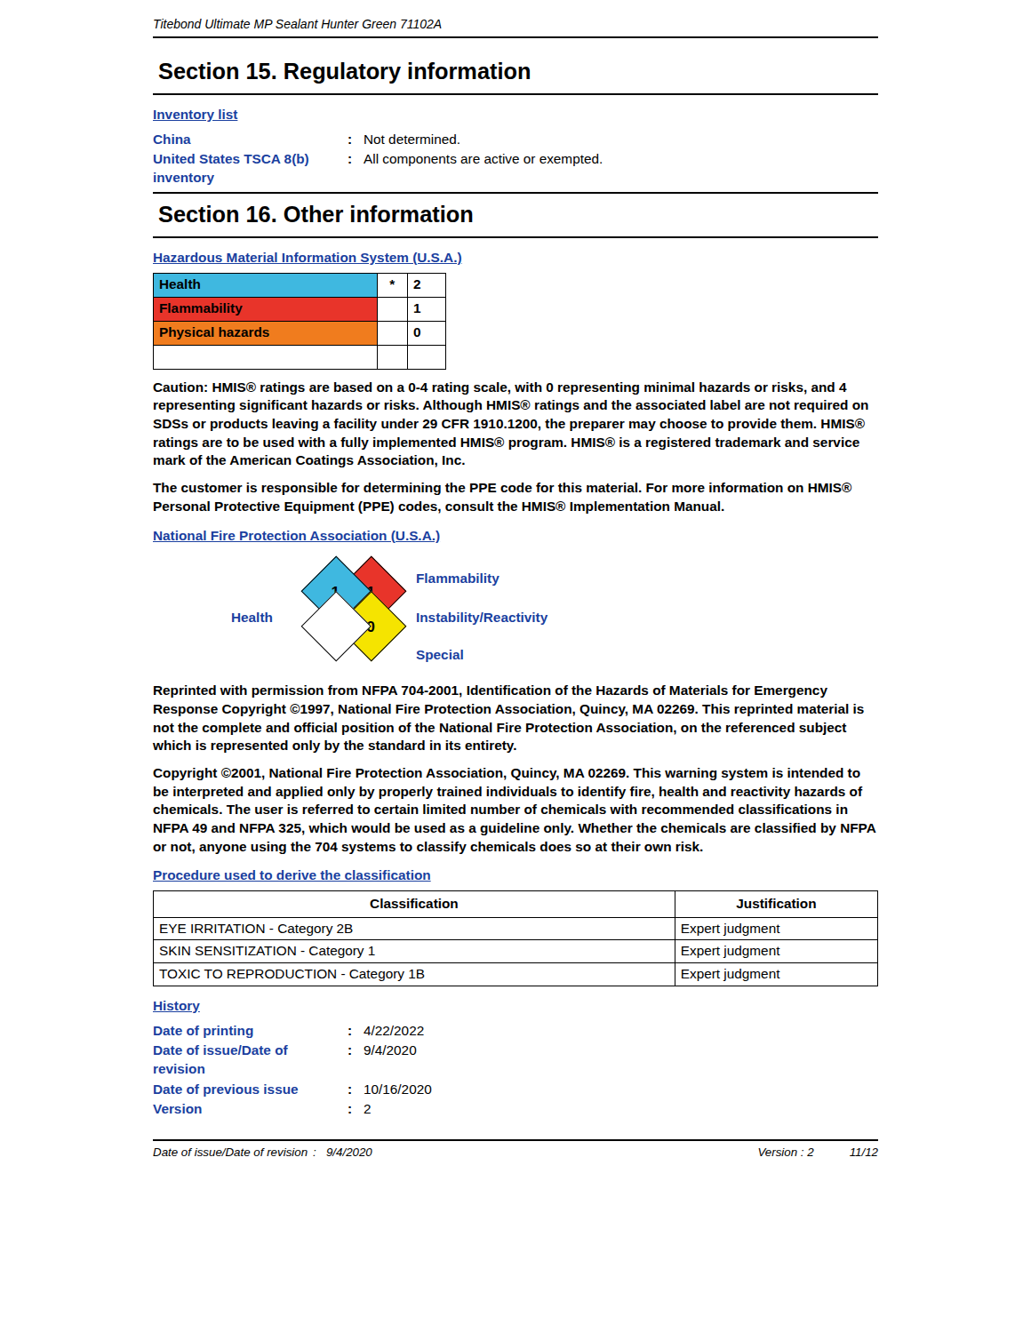Titebond Ultimate MP Sealant Hunter Green 71102A
Section 15. Regulatory information
Inventory list
| China | : | Not determined. |
| United States TSCA 8(b) inventory | : | All components are active or exempted. |
Section 16. Other information
Hazardous Material Information System (U.S.A.)
| Health | * | 2 |
| Flammability | | 1 |
| Physical hazards | | 0 |
Caution: HMIS® ratings are based on a 0-4 rating scale, with 0 representing minimal hazards or risks, and 4 representing significant hazards or risks. Although HMIS® ratings and the associated label are not required on SDSs or products leaving a facility under 29 CFR 1910.1200, the preparer may choose to provide them. HMIS® ratings are to be used with a fully implemented HMIS® program. HMIS® is a registered trademark and service mark of the American Coatings Association, Inc.
The customer is responsible for determining the PPE code for this material. For more information on HMIS® Personal Protective Equipment (PPE) codes, consult the HMIS® Implementation Manual.
National Fire Protection Association (U.S.A.)
1
1
0
Flammability
Instability/Reactivity
Health
Special
Reprinted with permission from NFPA 704-2001, Identification of the Hazards of Materials for Emergency Response Copyright ©1997, National Fire Protection Association, Quincy, MA 02269. This reprinted material is not the complete and official position of the National Fire Protection Association, on the referenced subject which is represented only by the standard in its entirety.
Copyright ©2001, National Fire Protection Association, Quincy, MA 02269. This warning system is intended to be interpreted and applied only by properly trained individuals to identify fire, health and reactivity hazards of chemicals. The user is referred to certain limited number of chemicals with recommended classifications in NFPA 49 and NFPA 325, which would be used as a guideline only. Whether the chemicals are classified by NFPA or not, anyone using the 704 systems to classify chemicals does so at their own risk.
Procedure used to derive the classification
| Classification | Justification |
| --- | --- |
| EYE IRRITATION - Category 2B | Expert judgment |
| SKIN SENSITIZATION - Category 1 | Expert judgment |
| TOXIC TO REPRODUCTION - Category 1B | Expert judgment |
History
| Date of printing | : | 4/22/2022 |
| Date of issue/Date of revision | : | 9/4/2020 |
| Date of previous issue | : | 10/16/2020 |
| Version | : | 2 |
Date of issue/Date of revision : 9/4/2020 Version : 211/12